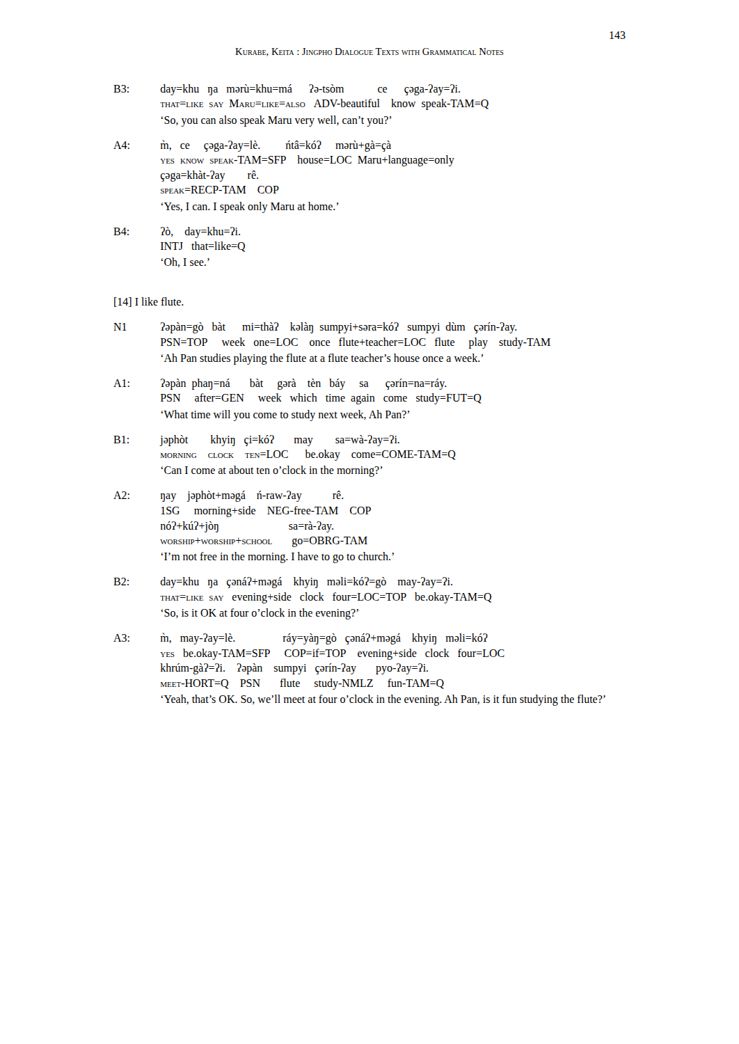143
Kurabe, Keita : Jingpho Dialogue Texts with Grammatical Notes
B3:
day=khu ŋa mərù=khu=má ʔə-tsòm ce ҫəga-ʔay=ʔi.
that=like say Maru=like=also ADV-beautiful know speak-TAM=Q
‘So, you can also speak Maru very well, can’t you?’
A4:
m̀, ce ҫəga-ʔay=lè. ńtâ=kóʔ mərù+gà=ҫà
yes know speak-TAM=SFP house=LOC Maru+language=only
ҫəga=khàt-ʔay rê.
speak=RECP-TAM COP
‘Yes, I can. I speak only Maru at home.’
B4:
ʔò, day=khu=ʔi.
INTJ that=like=Q
‘Oh, I see.’
[14] I like flute.
N1
ʔəpàn=gò bàt mi=thàʔ kəlàŋ sumpyi+səra=kóʔ sumpyi dùm ҫərín-ʔay.
PSN=TOP week one=LOC once flute+teacher=LOC flute play study-TAM
‘Ah Pan studies playing the flute at a flute teacher’s house once a week.’
A1:
ʔəpàn phaŋ=ná bàt gərà tèn báy sa ҫərín=na=ráy.
PSN after=GEN week which time again come study=FUT=Q
‘What time will you come to study next week, Ah Pan?’
B1:
jəphòt khyiŋ ҫi=kóʔ may sa=wà-ʔay=ʔi.
morning clock ten=LOC be.okay come=COME-TAM=Q
‘Can I come at about ten o’clock in the morning?’
A2:
ŋay jəphòt+məgá ń-raw-ʔay rê.
1SG morning+side NEG-free-TAM COP
nóʔ+kúʔ+jòŋ sa=rà-ʔay.
worship+worship+school go=OBRG-TAM
‘I’m not free in the morning. I have to go to church.’
B2:
day=khu ŋa ҫənáʔ+məgá khyiŋ məli=kóʔ=gò may-ʔay=ʔi.
that=like say evening+side clock four=LOC=TOP be.okay-TAM=Q
‘So, is it OK at four o’clock in the evening?’
A3:
m̀, may-ʔay=lè. ráy=yàŋ=gò ҫənáʔ+məgá khyiŋ məli=kóʔ
yes be.okay-TAM=SFP COP=if=TOP evening+side clock four=LOC
khrúm-gàʔ=ʔi. ʔəpàn sumpyi ҫərín-ʔay pyo-ʔay=ʔi.
meet-HORT=Q PSN flute study-NMLZ fun-TAM=Q
‘Yeah, that’s OK. So, we’ll meet at four o’clock in the evening. Ah Pan, is it fun studying the flute?’